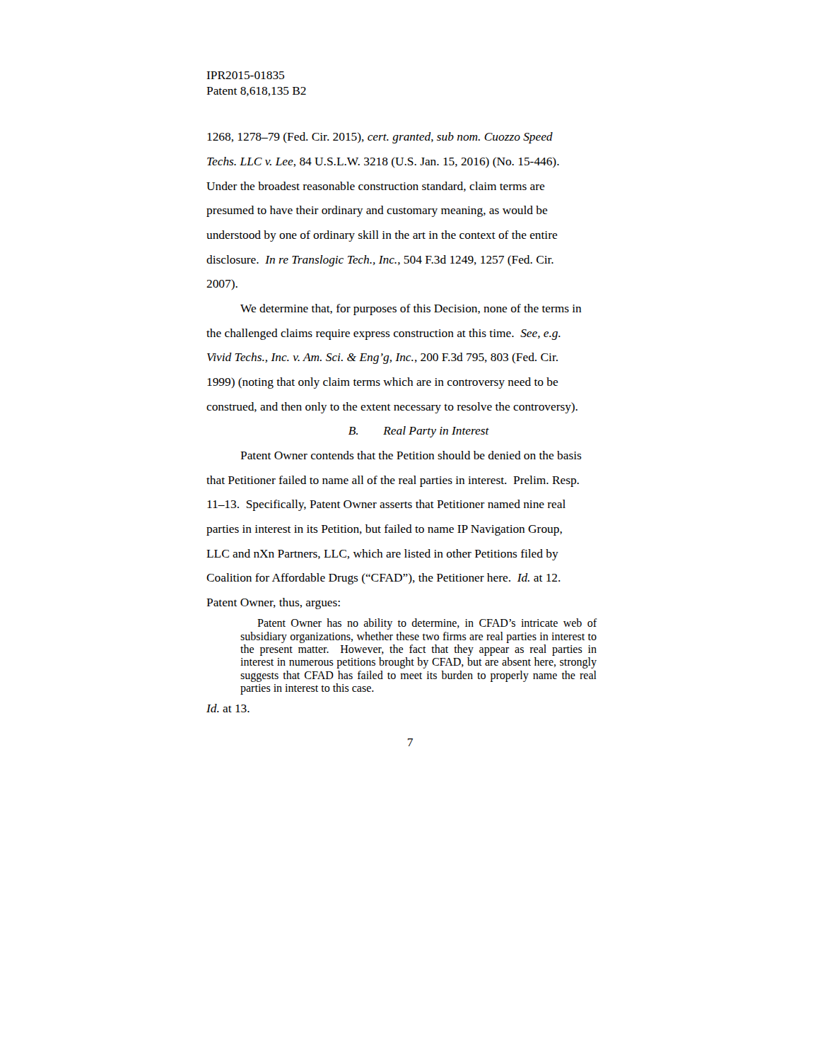IPR2015-01835
Patent 8,618,135 B2
1268, 1278–79 (Fed. Cir. 2015), cert. granted, sub nom. Cuozzo Speed
Techs. LLC v. Lee, 84 U.S.L.W. 3218 (U.S. Jan. 15, 2016) (No. 15-446).
Under the broadest reasonable construction standard, claim terms are
presumed to have their ordinary and customary meaning, as would be
understood by one of ordinary skill in the art in the context of the entire
disclosure. In re Translogic Tech., Inc., 504 F.3d 1249, 1257 (Fed. Cir.
2007).
We determine that, for purposes of this Decision, none of the terms in
the challenged claims require express construction at this time. See, e.g.
Vivid Techs., Inc. v. Am. Sci. & Eng’g, Inc., 200 F.3d 795, 803 (Fed. Cir.
1999) (noting that only claim terms which are in controversy need to be
construed, and then only to the extent necessary to resolve the controversy).
B.  Real Party in Interest
Patent Owner contends that the Petition should be denied on the basis
that Petitioner failed to name all of the real parties in interest. Prelim. Resp.
11–13. Specifically, Patent Owner asserts that Petitioner named nine real
parties in interest in its Petition, but failed to name IP Navigation Group,
LLC and nXn Partners, LLC, which are listed in other Petitions filed by
Coalition for Affordable Drugs (“CFAD”), the Petitioner here. Id. at 12.
Patent Owner, thus, argues:
Patent Owner has no ability to determine, in CFAD’s intricate web of subsidiary organizations, whether these two firms are real parties in interest to the present matter. However, the fact that they appear as real parties in interest in numerous petitions brought by CFAD, but are absent here, strongly suggests that CFAD has failed to meet its burden to properly name the real parties in interest to this case.
Id. at 13.
7